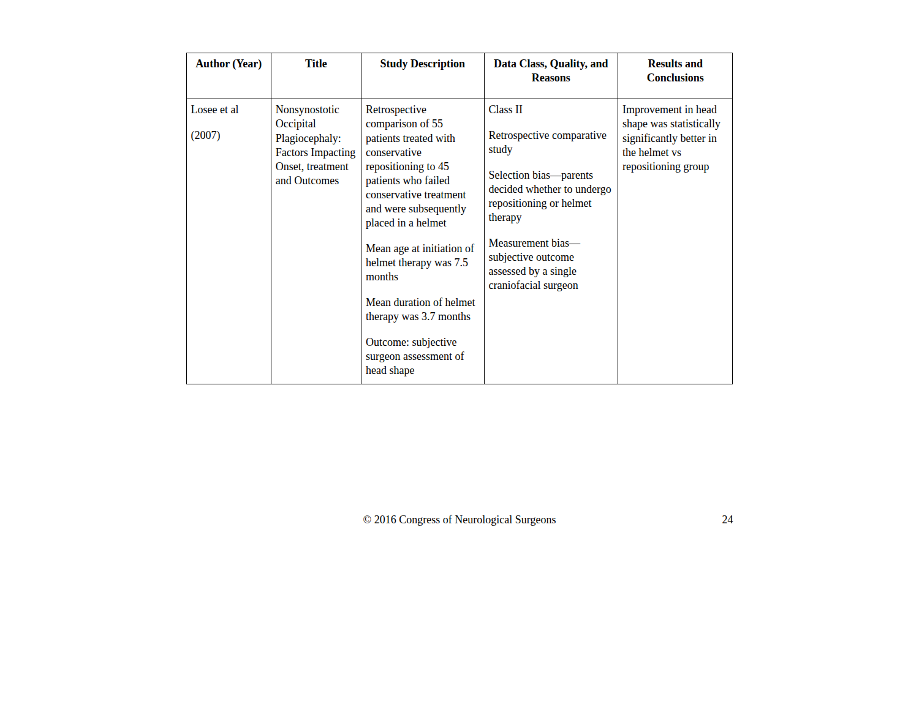| Author (Year) | Title | Study Description | Data Class, Quality, and Reasons | Results and Conclusions |
| --- | --- | --- | --- | --- |
| Losee et al (2007) | Nonsynostotic Occipital Plagiocephaly: Factors Impacting Onset, treatment and Outcomes | Retrospective comparison of 55 patients treated with conservative repositioning to 45 patients who failed conservative treatment and were subsequently placed in a helmet Mean age at initiation of helmet therapy was 7.5 months Mean duration of helmet therapy was 3.7 months Outcome: subjective surgeon assessment of head shape | Class II Retrospective comparative study Selection bias—parents decided whether to undergo repositioning or helmet therapy Measurement bias—subjective outcome assessed by a single craniofacial surgeon | Improvement in head shape was statistically significantly better in the helmet vs repositioning group |
© 2016 Congress of Neurological Surgeons
24